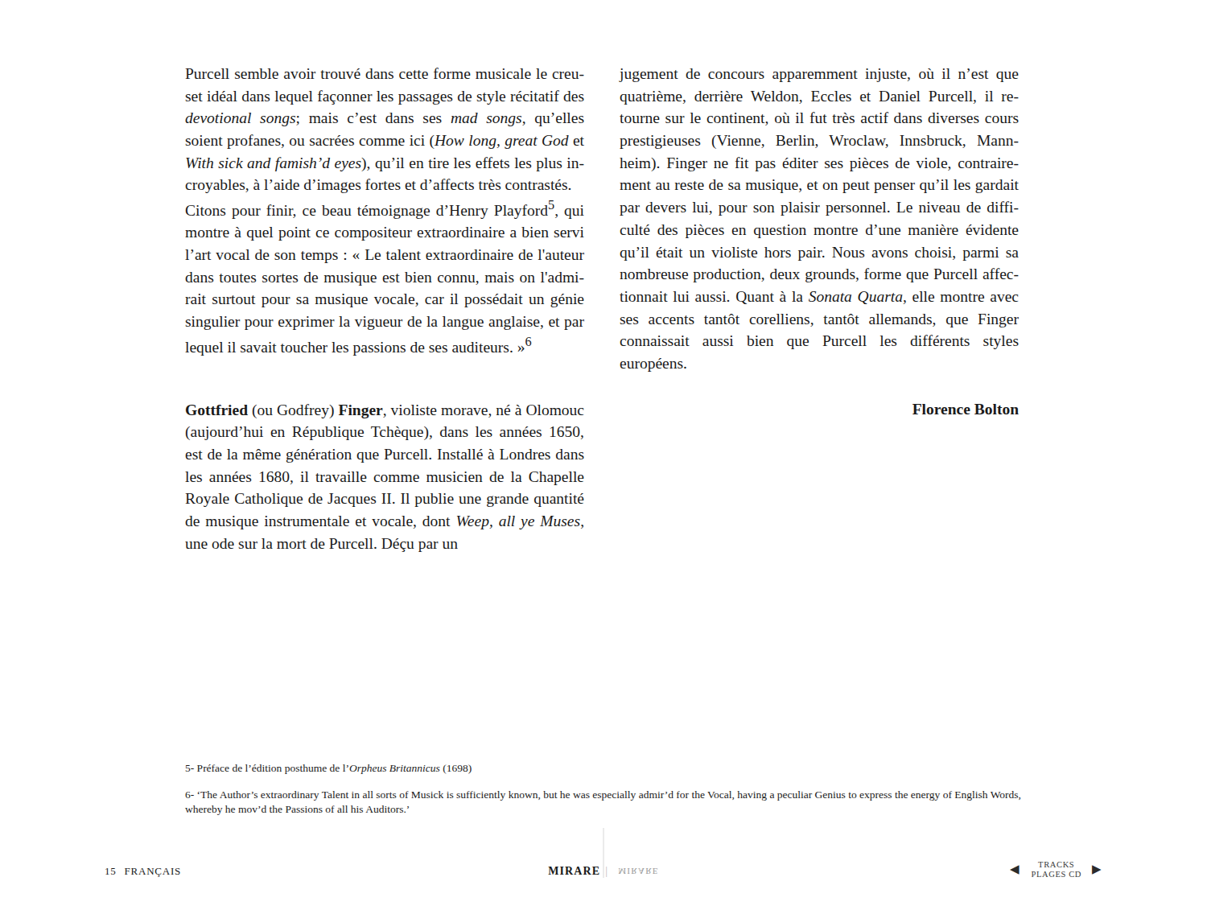Purcell semble avoir trouvé dans cette forme musicale le creuset idéal dans lequel façonner les passages de style récitatif des devotional songs; mais c’est dans ses mad songs, qu’elles soient profanes, ou sacrées comme ici (How long, great God et With sick and famish’d eyes), qu’il en tire les effets les plus incroyables, à l’aide d’images fortes et d’affects très contrastés.
Citons pour finir, ce beau témoignage d’Henry Playford5, qui montre à quel point ce compositeur extraordinaire a bien servi l’art vocal de son temps : « Le talent extraordinaire de l'auteur dans toutes sortes de musique est bien connu, mais on l'admirait surtout pour sa musique vocale, car il possédait un génie singulier pour exprimer la vigueur de la langue anglaise, et par lequel il savait toucher les passions de ses auditeurs. »6
Gottfried (ou Godfrey) Finger, violiste morave, né à Olomouc (aujourd’hui en République Tchèque), dans les années 1650, est de la même génération que Purcell. Installé à Londres dans les années 1680, il travaille comme musicien de la Chapelle Royale Catholique de Jacques II. Il publie une grande quantité de musique instrumentale et vocale, dont Weep, all ye Muses, une ode sur la mort de Purcell. Déçu par un
jugement de concours apparemment injuste, où il n’est que quatrième, derrière Weldon, Eccles et Daniel Purcell, il retourne sur le continent, où il fut très actif dans diverses cours prestigieuses (Vienne, Berlin, Wroclaw, Innsbruck, Mannheim). Finger ne fit pas éditer ses pièces de viole, contrairement au reste de sa musique, et on peut penser qu’il les gardait par devers lui, pour son plaisir personnel. Le niveau de difficulté des pièces en question montre d’une manière évidente qu’il était un violiste hors pair. Nous avons choisi, parmi sa nombreuse production, deux grounds, forme que Purcell affectionnait lui aussi. Quant à la Sonata Quarta, elle montre avec ses accents tantôt corelliens, tantôt allemands, que Finger connaissait aussi bien que Purcell les différents styles européens.
Florence Bolton
5- Préface de l’édition posthume de l’Orpheus Britannicus (1698)
6- ‘The Author’s extraordinary Talent in all sorts of Musick is sufficiently known, but he was especially admir’d for the Vocal, having a peculiar Genius to express the energy of English Words, whereby he mov’d the Passions of all his Auditors.’
15 FRANÇAIS
MIRARE|MIRARE
◀ TRACKS
PLAGES CD ▶